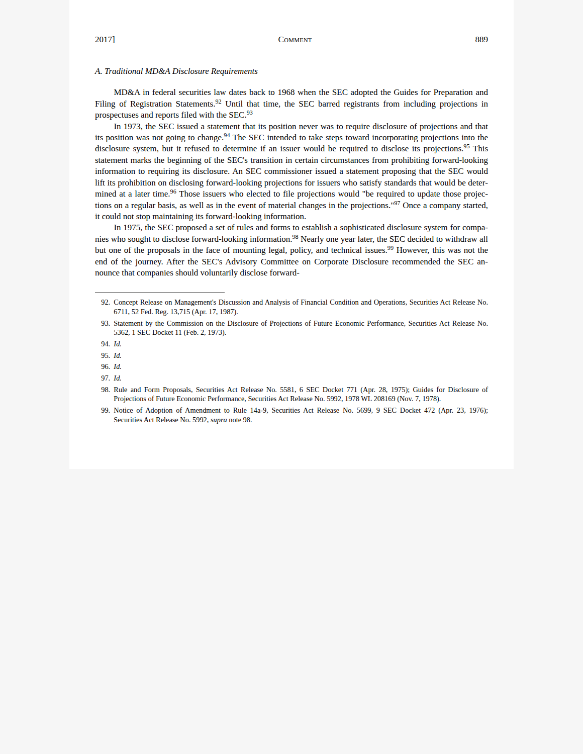2017] Comment 889
A. Traditional MD&A Disclosure Requirements
MD&A in federal securities law dates back to 1968 when the SEC adopted the Guides for Preparation and Filing of Registration Statements.92 Until that time, the SEC barred registrants from including projections in prospectuses and reports filed with the SEC.93
In 1973, the SEC issued a statement that its position never was to require disclosure of projections and that its position was not going to change.94 The SEC intended to take steps toward incorporating projections into the disclosure system, but it refused to determine if an issuer would be required to disclose its projections.95 This statement marks the beginning of the SEC's transition in certain circumstances from prohibiting forward-looking information to requiring its disclosure. An SEC commissioner issued a statement proposing that the SEC would lift its prohibition on disclosing forward-looking projections for issuers who satisfy standards that would be determined at a later time.96 Those issuers who elected to file projections would "be required to update those projections on a regular basis, as well as in the event of material changes in the projections."97 Once a company started, it could not stop maintaining its forward-looking information.
In 1975, the SEC proposed a set of rules and forms to establish a sophisticated disclosure system for companies who sought to disclose forward-looking information.98 Nearly one year later, the SEC decided to withdraw all but one of the proposals in the face of mounting legal, policy, and technical issues.99 However, this was not the end of the journey. After the SEC's Advisory Committee on Corporate Disclosure recommended the SEC announce that companies should voluntarily disclose forward-
92. Concept Release on Management's Discussion and Analysis of Financial Condition and Operations, Securities Act Release No. 6711, 52 Fed. Reg. 13,715 (Apr. 17, 1987).
93. Statement by the Commission on the Disclosure of Projections of Future Economic Performance, Securities Act Release No. 5362, 1 SEC Docket 11 (Feb. 2, 1973).
94. Id.
95. Id.
96. Id.
97. Id.
98. Rule and Form Proposals, Securities Act Release No. 5581, 6 SEC Docket 771 (Apr. 28, 1975); Guides for Disclosure of Projections of Future Economic Performance, Securities Act Release No. 5992, 1978 WL 208169 (Nov. 7, 1978).
99. Notice of Adoption of Amendment to Rule 14a-9, Securities Act Release No. 5699, 9 SEC Docket 472 (Apr. 23, 1976); Securities Act Release No. 5992, supra note 98.